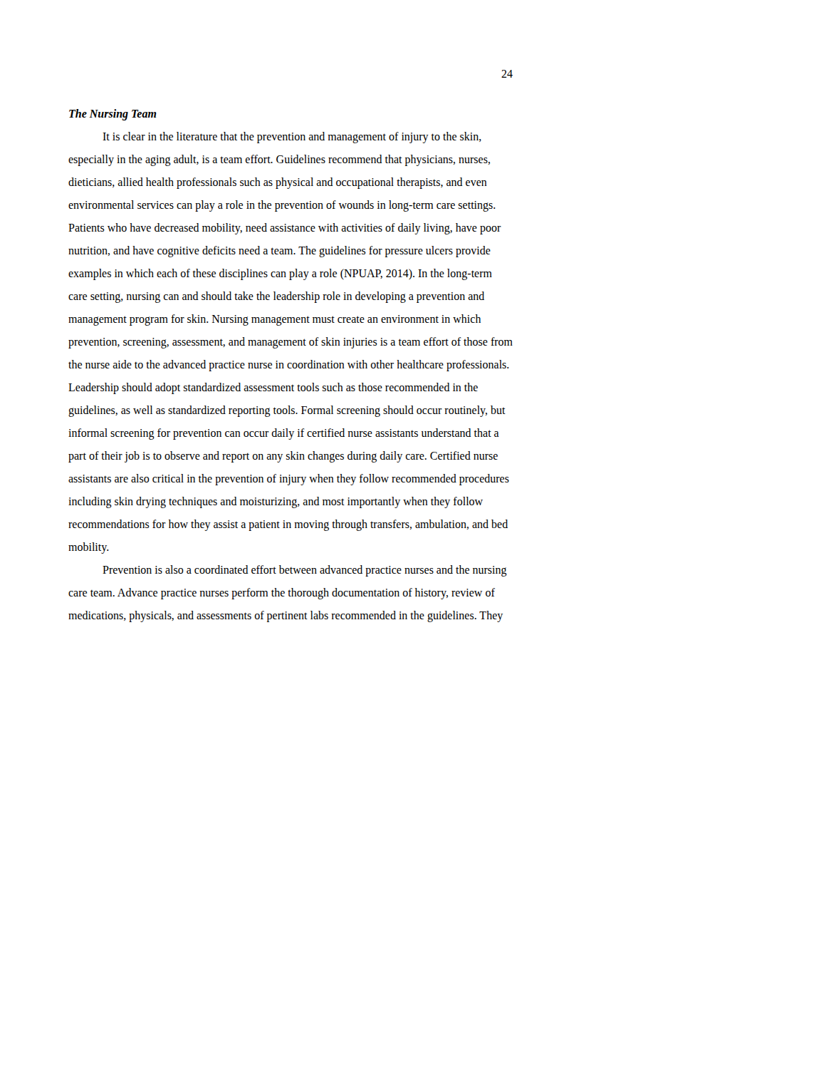24
The Nursing Team
It is clear in the literature that the prevention and management of injury to the skin, especially in the aging adult, is a team effort. Guidelines recommend that physicians, nurses, dieticians, allied health professionals such as physical and occupational therapists, and even environmental services can play a role in the prevention of wounds in long-term care settings. Patients who have decreased mobility, need assistance with activities of daily living, have poor nutrition, and have cognitive deficits need a team. The guidelines for pressure ulcers provide examples in which each of these disciplines can play a role (NPUAP, 2014). In the long-term care setting, nursing can and should take the leadership role in developing a prevention and management program for skin. Nursing management must create an environment in which prevention, screening, assessment, and management of skin injuries is a team effort of those from the nurse aide to the advanced practice nurse in coordination with other healthcare professionals. Leadership should adopt standardized assessment tools such as those recommended in the guidelines, as well as standardized reporting tools. Formal screening should occur routinely, but informal screening for prevention can occur daily if certified nurse assistants understand that a part of their job is to observe and report on any skin changes during daily care. Certified nurse assistants are also critical in the prevention of injury when they follow recommended procedures including skin drying techniques and moisturizing, and most importantly when they follow recommendations for how they assist a patient in moving through transfers, ambulation, and bed mobility.
Prevention is also a coordinated effort between advanced practice nurses and the nursing care team. Advance practice nurses perform the thorough documentation of history, review of medications, physicals, and assessments of pertinent labs recommended in the guidelines. They